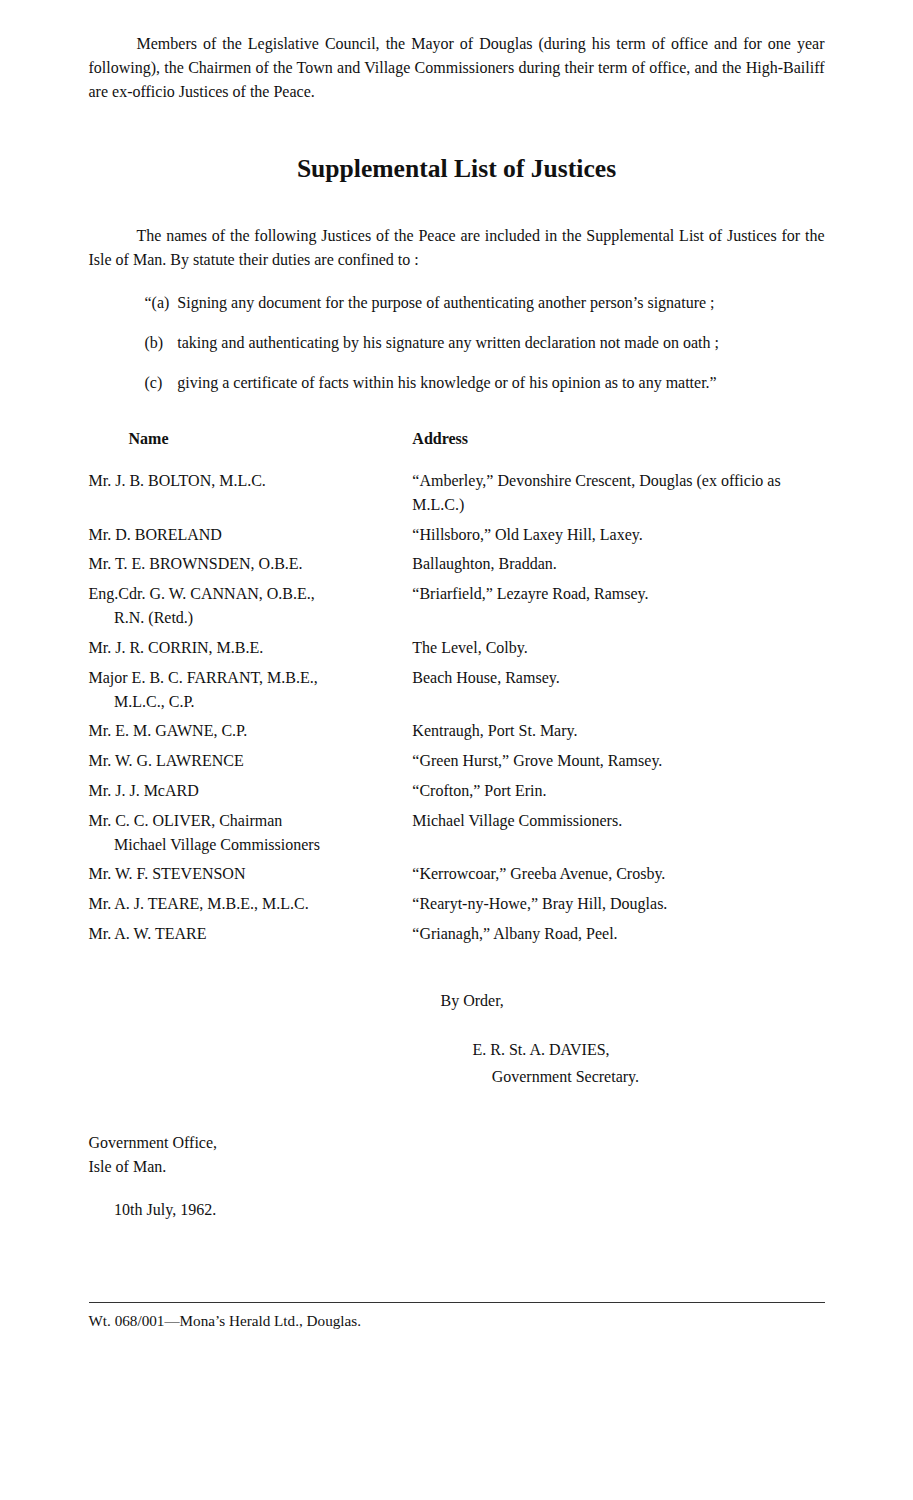Members of the Legislative Council, the Mayor of Douglas (during his term of office and for one year following), the Chairmen of the Town and Village Commissioners during their term of office, and the High-Bailiff are ex-officio Justices of the Peace.
Supplemental List of Justices
The names of the following Justices of the Peace are included in the Supplemental List of Justices for the Isle of Man. By statute their duties are confined to :
“(a) Signing any document for the purpose of authenticating another person’s signature ;
(b) taking and authenticating by his signature any written declaration not made on oath ;
(c) giving a certificate of facts within his knowledge or of his opinion as to any matter.”
| Name | Address |
| --- | --- |
| Mr. J. B. BOLTON, M.L.C. | “Amberley,” Devonshire Crescent, Douglas (ex officio as M.L.C.) |
| Mr. D. BORELAND | “Hillsboro,” Old Laxey Hill, Laxey. |
| Mr. T. E. BROWNSDEN, O.B.E. | Ballaughton, Braddan. |
| Eng.Cdr. G. W. CANNAN, O.B.E., R.N. (Retd.) | “Briarfield,” Lezayre Road, Ramsey. |
| Mr. J. R. CORRIN, M.B.E. | The Level, Colby. |
| Major E. B. C. FARRANT, M.B.E., M.L.C., C.P. | Beach House, Ramsey. |
| Mr. E. M. GAWNE, C.P. | Kentraugh, Port St. Mary. |
| Mr. W. G. LAWRENCE | “Green Hurst,” Grove Mount, Ramsey. |
| Mr. J. J. McARD | “Crofton,” Port Erin. |
| Mr. C. C. OLIVER, Chairman Michael Village Commissioners | Michael Village Commissioners. |
| Mr. W. F. STEVENSON | “Kerrowcoar,” Greeba Avenue, Crosby. |
| Mr. A. J. TEARE, M.B.E., M.L.C. | “Rearyt-ny-Howe,” Bray Hill, Douglas. |
| Mr. A. W. TEARE | “Grianagh,” Albany Road, Peel. |
By Order,
E. R. St. A. DAVIES,
Government Secretary.
Government Office,
Isle of Man.
10th July, 1962.
Wt. 068/001—Mona’s Herald Ltd., Douglas.